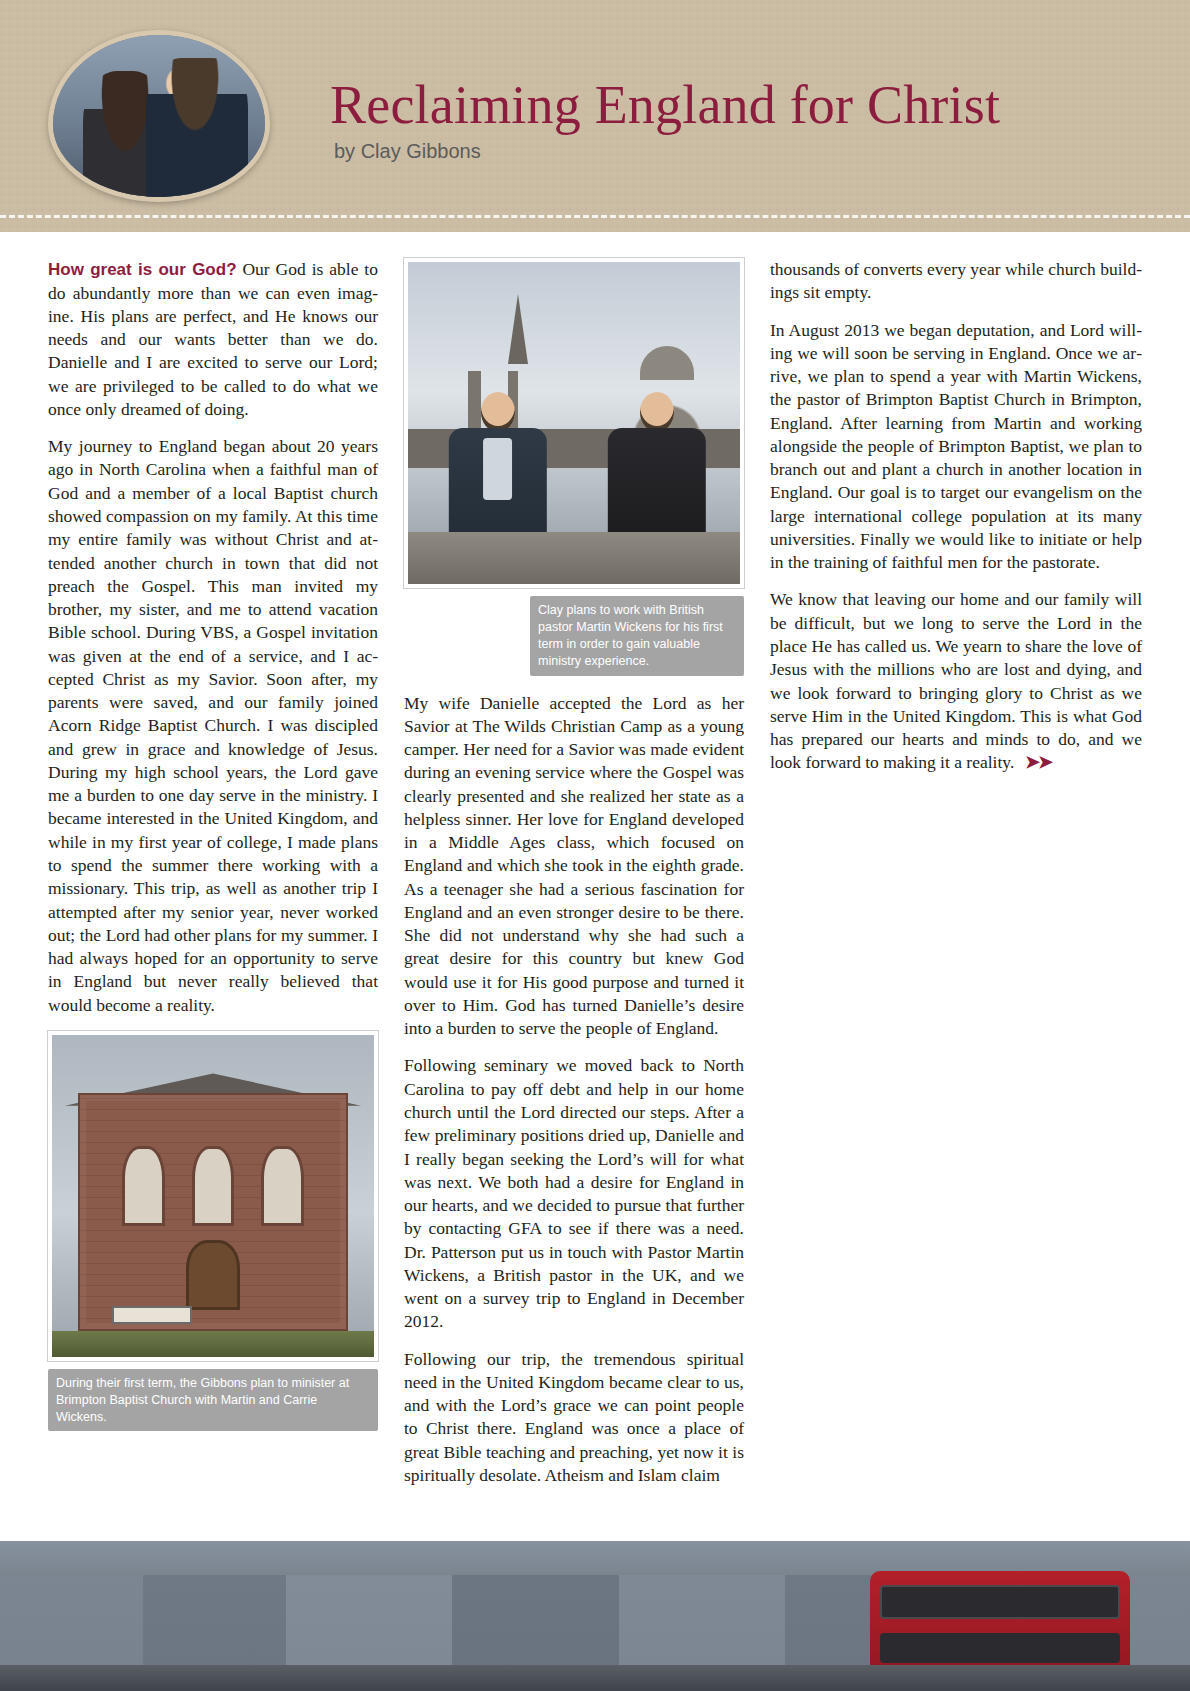Reclaiming England for Christ
by Clay Gibbons
How great is our God? Our God is able to do abundantly more than we can even imagine. His plans are perfect, and He knows our needs and our wants better than we do. Danielle and I are excited to serve our Lord; we are privileged to be called to do what we once only dreamed of doing.
My journey to England began about 20 years ago in North Carolina when a faithful man of God and a member of a local Baptist church showed compassion on my family. At this time my entire family was without Christ and attended another church in town that did not preach the Gospel. This man invited my brother, my sister, and me to attend vacation Bible school. During VBS, a Gospel invitation was given at the end of a service, and I accepted Christ as my Savior. Soon after, my parents were saved, and our family joined Acorn Ridge Baptist Church. I was discipled and grew in grace and knowledge of Jesus. During my high school years, the Lord gave me a burden to one day serve in the ministry. I became interested in the United Kingdom, and while in my first year of college, I made plans to spend the summer there working with a missionary. This trip, as well as another trip I attempted after my senior year, never worked out; the Lord had other plans for my summer. I had always hoped for an opportunity to serve in England but never really believed that would become a reality.
During their first term, the Gibbons plan to minister at Brimpton Baptist Church with Martin and Carrie Wickens.
Clay plans to work with British pastor Martin Wickens for his first term in order to gain valuable ministry experience.
My wife Danielle accepted the Lord as her Savior at The Wilds Christian Camp as a young camper. Her need for a Savior was made evident during an evening service where the Gospel was clearly presented and she realized her state as a helpless sinner. Her love for England developed in a Middle Ages class, which focused on England and which she took in the eighth grade. As a teenager she had a serious fascination for England and an even stronger desire to be there. She did not understand why she had such a great desire for this country but knew God would use it for His good purpose and turned it over to Him. God has turned Danielle’s desire into a burden to serve the people of England.
Following seminary we moved back to North Carolina to pay off debt and help in our home church until the Lord directed our steps. After a few preliminary positions dried up, Danielle and I really began seeking the Lord’s will for what was next. We both had a desire for England in our hearts, and we decided to pursue that further by contacting GFA to see if there was a need. Dr. Patterson put us in touch with Pastor Martin Wickens, a British pastor in the UK, and we went on a survey trip to England in December 2012.
Following our trip, the tremendous spiritual need in the United Kingdom became clear to us, and with the Lord’s grace we can point people to Christ there. England was once a place of great Bible teaching and preaching, yet now it is spiritually desolate. Atheism and Islam claim
thousands of converts every year while church buildings sit empty.
In August 2013 we began deputation, and Lord willing we will soon be serving in England. Once we arrive, we plan to spend a year with Martin Wickens, the pastor of Brimpton Baptist Church in Brimpton, England. After learning from Martin and working alongside the people of Brimpton Baptist, we plan to branch out and plant a church in another location in England. Our goal is to target our evangelism on the large international college population at its many universities. Finally we would like to initiate or help in the training of faithful men for the pastorate.
We know that leaving our home and our family will be difficult, but we long to serve the Lord in the place He has called us. We yearn to share the love of Jesus with the millions who are lost and dying, and we look forward to bringing glory to Christ as we serve Him in the United Kingdom. This is what God has prepared our hearts and minds to do, and we look forward to making it a reality. ➤➤